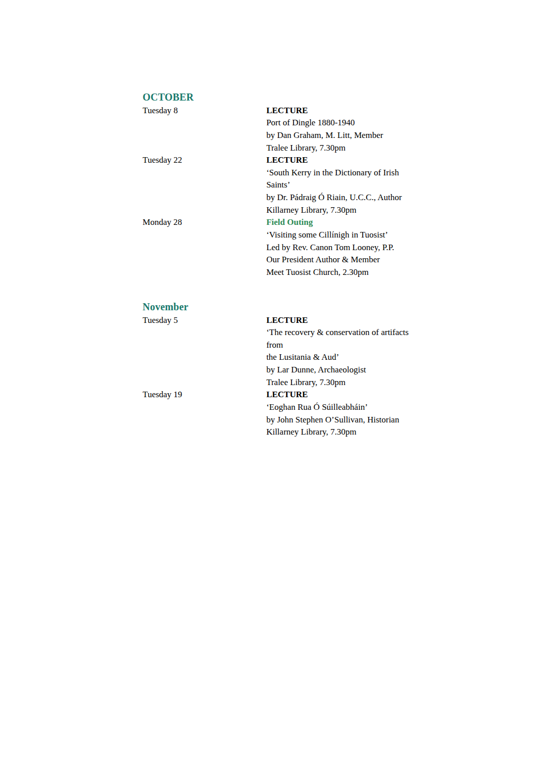OCTOBER
| Tuesday 8 | LECTURE Port of Dingle 1880-1940 by Dan Graham, M. Litt, Member Tralee Library, 7.30pm |
| Tuesday 22 | LECTURE ‘South Kerry in the Dictionary of Irish Saints’ by Dr. Pádraig Ó Riain, U.C.C., Author Killarney Library, 7.30pm |
| Monday 28 | Field Outing ‘Visiting some Cillínigh in Tuosist’ Led by Rev. Canon Tom Looney, P.P. Our President Author & Member Meet Tuosist Church, 2.30pm |
November
| Tuesday 5 | LECTURE ‘The recovery & conservation of artifacts from the Lusitania & Aud’ by Lar Dunne, Archaeologist Tralee Library, 7.30pm |
| Tuesday 19 | LECTURE ‘Eoghan Rua Ó Súilleabháin’ by John Stephen O’Sullivan, Historian Killarney Library, 7.30pm |